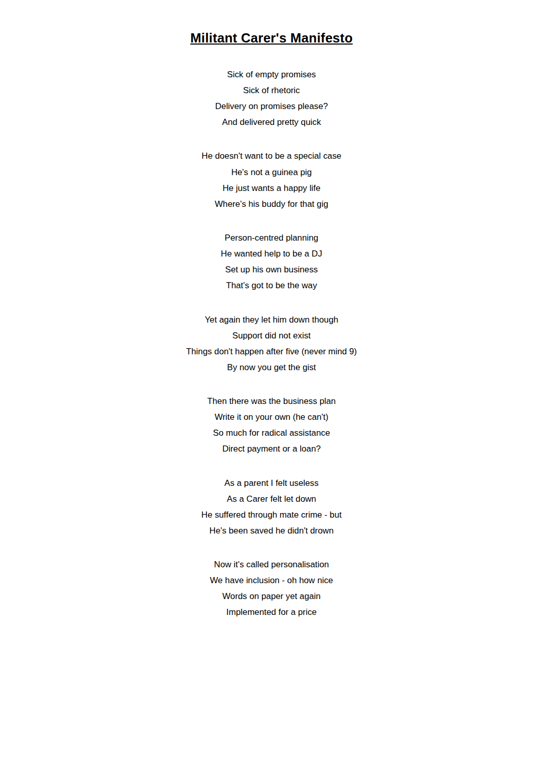Militant Carer's Manifesto
Sick of empty promises
Sick of rhetoric
Delivery on promises please?
And delivered pretty quick
He doesn't want to be a special case
He's not a guinea pig
He just wants a happy life
Where's his buddy for that gig
Person-centred planning
He wanted help to be a DJ
Set up his own business
That's got to be the way
Yet again they let him down though
Support did not exist
Things don't happen after five (never mind 9)
By now you get the gist
Then there was the business plan
Write it on your own (he can't)
So much for radical assistance
Direct payment or a loan?
As a parent I felt useless
As a Carer felt let down
He suffered through mate crime - but
He's been saved he didn't drown
Now it's called personalisation
We have inclusion - oh how nice
Words on paper yet again
Implemented for a price